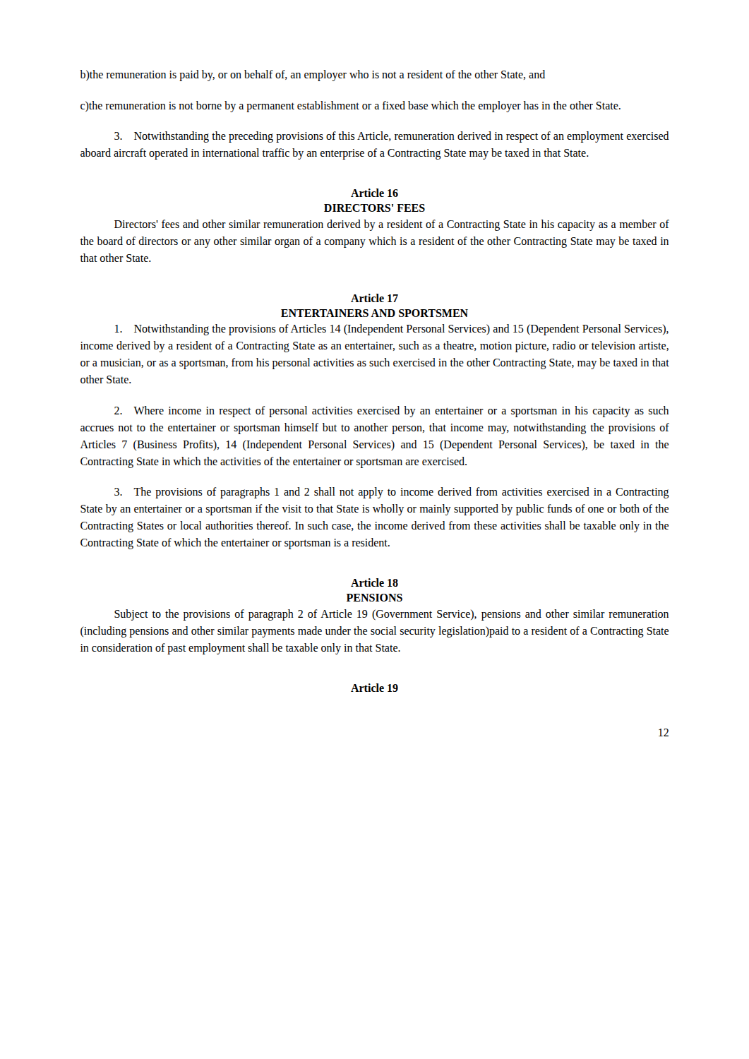b)the remuneration is paid by, or on behalf of, an employer who is not a resident of the other State, and
c)the remuneration is not borne by a permanent establishment or a fixed base which the employer has in the other State.
3. Notwithstanding the preceding provisions of this Article, remuneration derived in respect of an employment exercised aboard aircraft operated in international traffic by an enterprise of a Contracting State may be taxed in that State.
Article 16DIRECTORS' FEES
Directors' fees and other similar remuneration derived by a resident of a Contracting State in his capacity as a member of the board of directors or any other similar organ of a company which is a resident of the other Contracting State may be taxed in that other State.
Article 17ENTERTAINERS AND SPORTSMEN
1. Notwithstanding the provisions of Articles 14 (Independent Personal Services) and 15 (Dependent Personal Services), income derived by a resident of a Contracting State as an entertainer, such as a theatre, motion picture, radio or television artiste, or a musician, or as a sportsman, from his personal activities as such exercised in the other Contracting State, may be taxed in that other State.
2. Where income in respect of personal activities exercised by an entertainer or a sportsman in his capacity as such accrues not to the entertainer or sportsman himself but to another person, that income may, notwithstanding the provisions of Articles 7 (Business Profits), 14 (Independent Personal Services) and 15 (Dependent Personal Services), be taxed in the Contracting State in which the activities of the entertainer or sportsman are exercised.
3. The provisions of paragraphs 1 and 2 shall not apply to income derived from activities exercised in a Contracting State by an entertainer or a sportsman if the visit to that State is wholly or mainly supported by public funds of one or both of the Contracting States or local authorities thereof. In such case, the income derived from these activities shall be taxable only in the Contracting State of which the entertainer or sportsman is a resident.
Article 18PENSIONS
Subject to the provisions of paragraph 2 of Article 19 (Government Service), pensions and other similar remuneration (including pensions and other similar payments made under the social security legislation)paid to a resident of a Contracting State in consideration of past employment shall be taxable only in that State.
Article 19
12